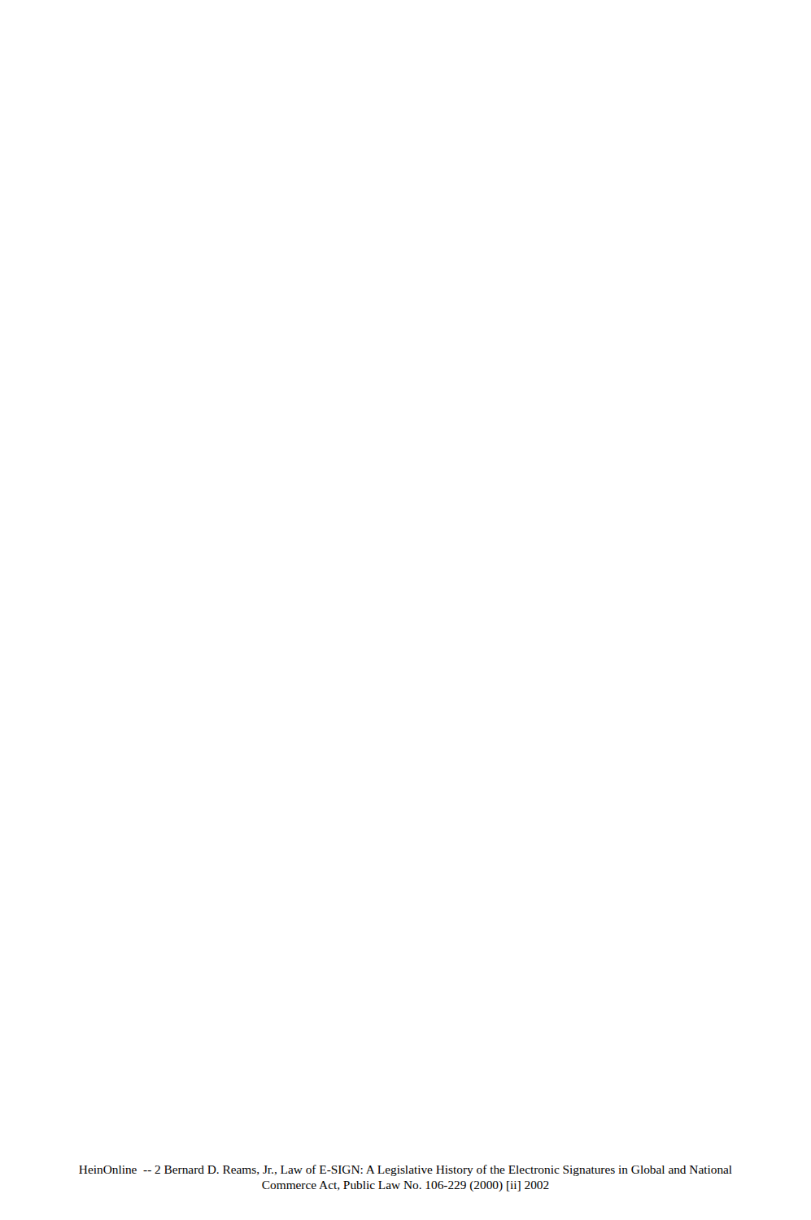HeinOnline -- 2 Bernard D. Reams, Jr., Law of E-SIGN: A Legislative History of the Electronic Signatures in Global and National
Commerce Act, Public Law No. 106-229 (2000) [ii] 2002